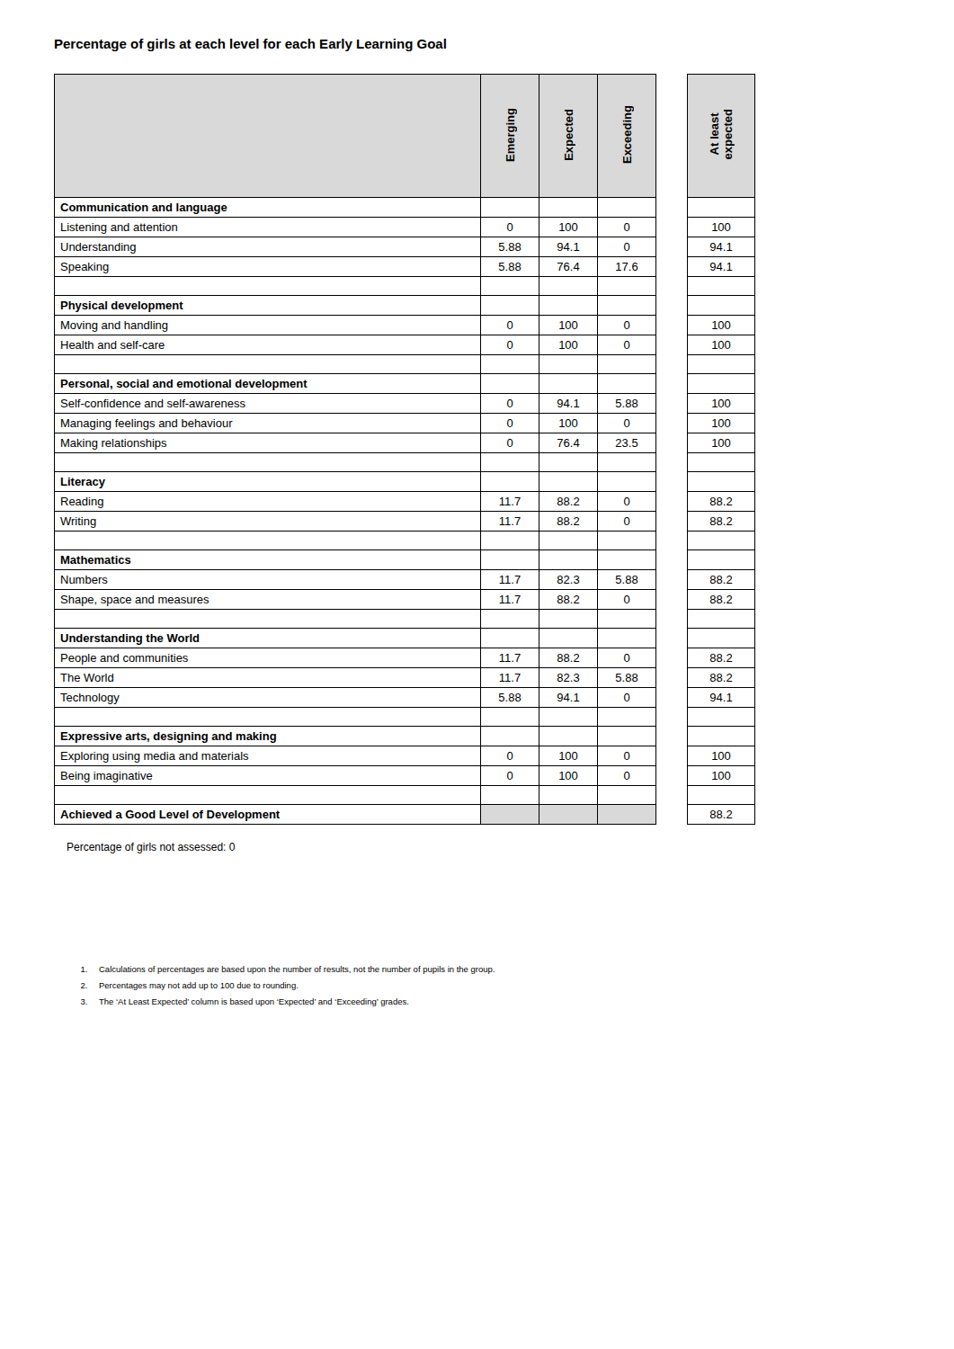Percentage of girls at each level for each Early Learning Goal
| | Emerging | Expected | Exceeding | | At least expected |
| --- | --- | --- | --- | --- | --- |
| Communication and language | | | | | |
| Listening and attention | 0 | 100 | 0 | | 100 |
| Understanding | 5.88 | 94.1 | 0 | | 94.1 |
| Speaking | 5.88 | 76.4 | 17.6 | | 94.1 |
| Physical development | | | | | |
| Moving and handling | 0 | 100 | 0 | | 100 |
| Health and self-care | 0 | 100 | 0 | | 100 |
| Personal, social and emotional development | | | | | |
| Self-confidence and self-awareness | 0 | 94.1 | 5.88 | | 100 |
| Managing feelings and behaviour | 0 | 100 | 0 | | 100 |
| Making relationships | 0 | 76.4 | 23.5 | | 100 |
| Literacy | | | | | |
| Reading | 11.7 | 88.2 | 0 | | 88.2 |
| Writing | 11.7 | 88.2 | 0 | | 88.2 |
| Mathematics | | | | | |
| Numbers | 11.7 | 82.3 | 5.88 | | 88.2 |
| Shape, space and measures | 11.7 | 88.2 | 0 | | 88.2 |
| Understanding the World | | | | | |
| People and communities | 11.7 | 88.2 | 0 | | 88.2 |
| The World | 11.7 | 82.3 | 5.88 | | 88.2 |
| Technology | 5.88 | 94.1 | 0 | | 94.1 |
| Expressive arts, designing and making | | | | | |
| Exploring using media and materials | 0 | 100 | 0 | | 100 |
| Being imaginative | 0 | 100 | 0 | | 100 |
| Achieved a Good Level of Development | | | | | 88.2 |
Percentage of girls not assessed: 0
Calculations of percentages are based upon the number of results, not the number of pupils in the group.
Percentages may not add up to 100 due to rounding.
The ‘At Least Expected’ column is based upon ‘Expected’ and ‘Exceeding’ grades.